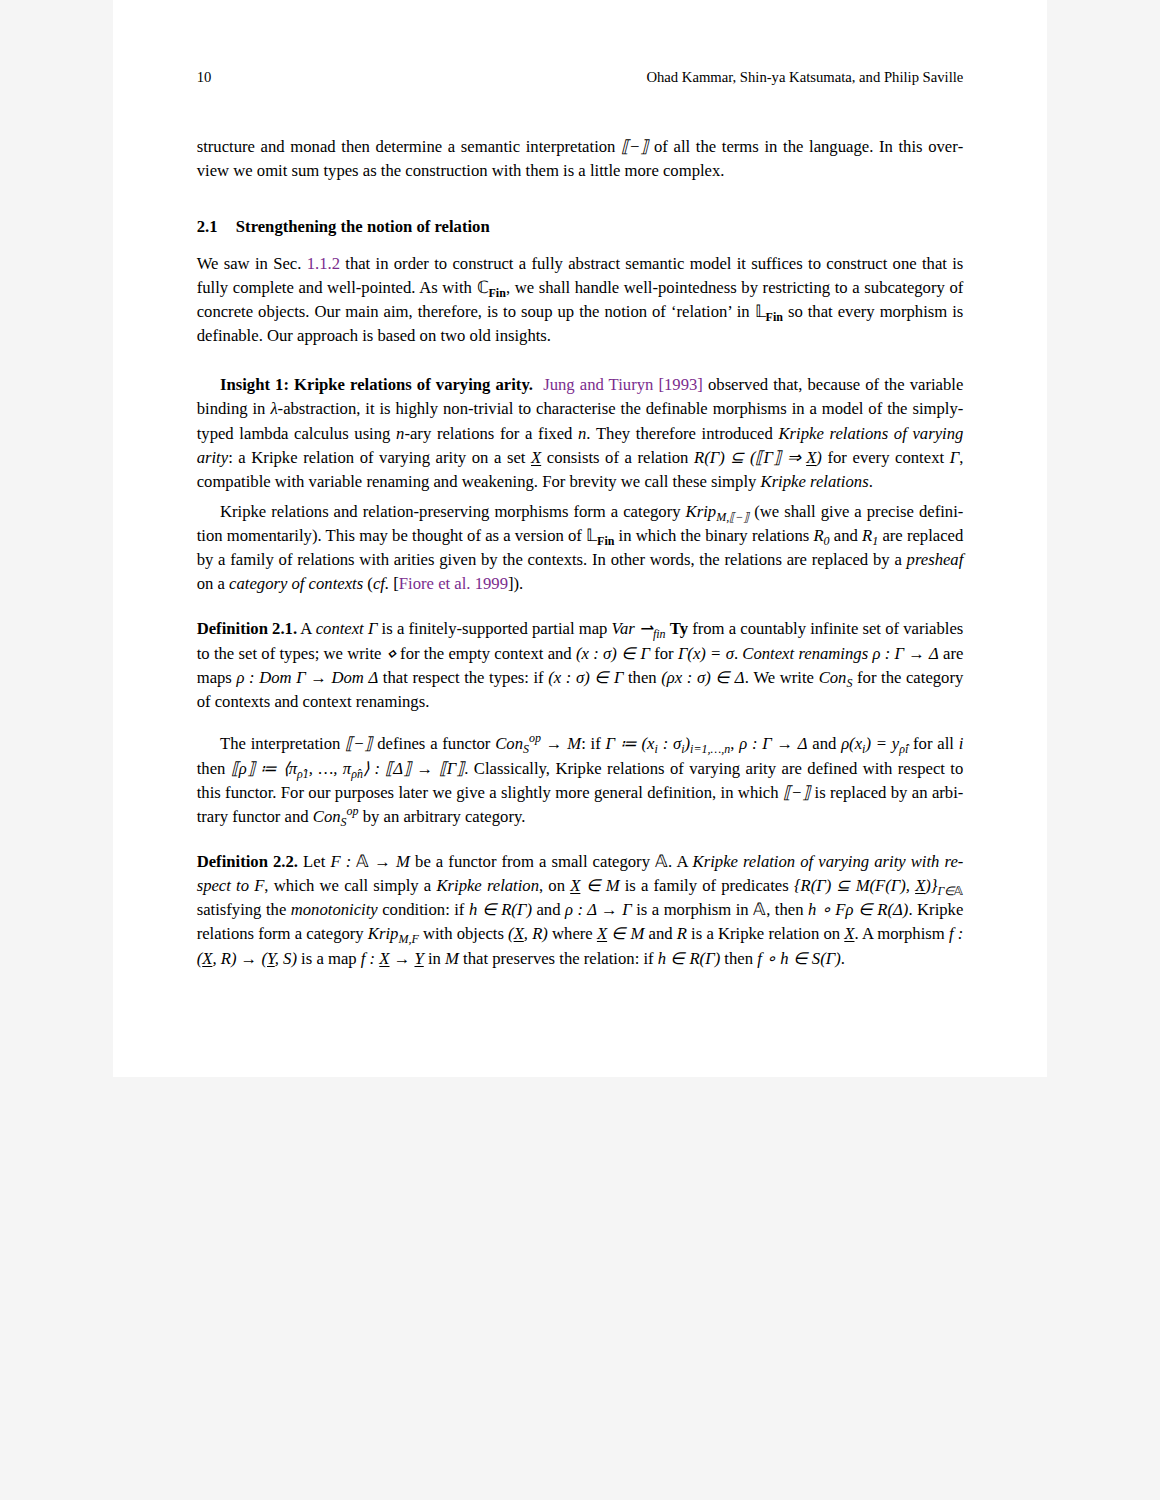10 Ohad Kammar, Shin-ya Katsumata, and Philip Saville
structure and monad then determine a semantic interpretation ⟦−⟧ of all the terms in the language. In this overview we omit sum types as the construction with them is a little more complex.
2.1 Strengthening the notion of relation
We saw in Sec. 1.1.2 that in order to construct a fully abstract semantic model it suffices to construct one that is fully complete and well-pointed. As with ℂFin, we shall handle well-pointedness by restricting to a subcategory of concrete objects. Our main aim, therefore, is to soup up the notion of ‘relation’ in 𝕃Fin so that every morphism is definable. Our approach is based on two old insights.
Insight 1: Kripke relations of varying arity. Jung and Tiuryn [1993] observed that, because of the variable binding in λ-abstraction, it is highly non-trivial to characterise the definable morphisms in a model of the simply-typed lambda calculus using n-ary relations for a fixed n. They therefore introduced Kripke relations of varying arity: a Kripke relation of varying arity on a set X consists of a relation R(Γ) ⊆ (⟦Γ⟧ ⇒ X) for every context Γ, compatible with variable renaming and weakening. For brevity we call these simply Kripke relations.
Kripke relations and relation-preserving morphisms form a category KripM,⟦−⟧ (we shall give a precise definition momentarily). This may be thought of as a version of 𝕃Fin in which the binary relations R0 and R1 are replaced by a family of relations with arities given by the contexts. In other words, the relations are replaced by a presheaf on a category of contexts (cf. [Fiore et al. 1999]).
Definition 2.1. A context Γ is a finitely-supported partial map Var ⇀fin Ty from a countably infinite set of variables to the set of types; we write ⋄ for the empty context and (x : σ) ∈ Γ for Γ(x) = σ. Context renamings ρ : Γ → Δ are maps ρ : Dom Γ → Dom Δ that respect the types: if (x : σ) ∈ Γ then (ρx : σ) ∈ Δ. We write ConS for the category of contexts and context renamings.
The interpretation ⟦−⟧ defines a functor ConSop → M: if Γ ≔ (xi : σi)i=1,…,n, ρ : Γ → Δ and ρ(xi) = yρ̂i for all i then ⟦ρ⟧ ≔ ⟨πρ̂1, …, πρ̂n⟩ : ⟦Δ⟧ → ⟦Γ⟧. Classically, Kripke relations of varying arity are defined with respect to this functor. For our purposes later we give a slightly more general definition, in which ⟦−⟧ is replaced by an arbitrary functor and ConSop by an arbitrary category.
Definition 2.2. Let F : 𝔸 → M be a functor from a small category 𝔸. A Kripke relation of varying arity with respect to F, which we call simply a Kripke relation, on X ∈ M is a family of predicates {R(Γ) ⊆ M(F(Γ), X)}Γ∈𝔸 satisfying the monotonicity condition: if h ∈ R(Γ) and ρ : Δ → Γ is a morphism in 𝔸, then h ∘ Fρ ∈ R(Δ). Kripke relations form a category KripM,F with objects (X, R) where X ∈ M and R is a Kripke relation on X. A morphism f : (X, R) → (Y, S) is a map f : X → Y in M that preserves the relation: if h ∈ R(Γ) then f ∘ h ∈ S(Γ).